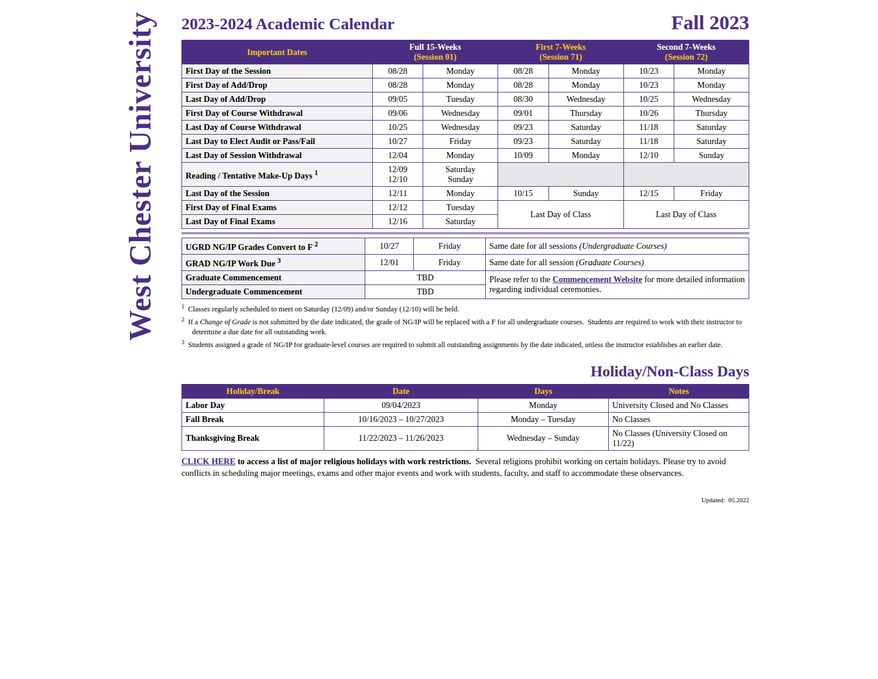West Chester University
2023-2024 Academic Calendar
Fall 2023
| Important Dates | Full 15-Weeks (Session 01) | First 7-Weeks (Session 71) | Second 7-Weeks (Session 72) |
| --- | --- | --- | --- |
| First Day of the Session | 08/28 | Monday | 08/28 | Monday | 10/23 | Monday |
| First Day of Add/Drop | 08/28 | Monday | 08/28 | Monday | 10/23 | Monday |
| Last Day of Add/Drop | 09/05 | Tuesday | 08/30 | Wednesday | 10/25 | Wednesday |
| First Day of Course Withdrawal | 09/06 | Wednesday | 09/01 | Thursday | 10/26 | Thursday |
| Last Day of Course Withdrawal | 10/25 | Wednesday | 09/23 | Saturday | 11/18 | Saturday |
| Last Day to Elect Audit or Pass/Fail | 10/27 | Friday | 09/23 | Saturday | 11/18 | Saturday |
| Last Day of Session Withdrawal | 12/04 | Monday | 10/09 | Monday | 12/10 | Sunday |
| Reading / Tentative Make-Up Days 1 | 12/09 12/10 | Saturday Sunday | | |
| Last Day of the Session | 12/11 | Monday | 10/15 | Sunday | 12/15 | Friday |
| First Day of Final Exams | 12/12 | Tuesday | Last Day of Class | Last Day of Class |
| Last Day of Final Exams | 12/16 | Saturday |
| UGRD NG/IP Grades Convert to F 2 | 10/27 | Friday | Same date for all sessions (Undergraduate Courses) |
| GRAD NG/IP Work Due 3 | 12/01 | Friday | Same date for all session (Graduate Courses) |
| Graduate Commencement | TBD | Please refer to the Commencement Website for more detailed information regarding individual ceremonies. |
| Undergraduate Commencement | TBD |
1 Classes regularly scheduled to meet on Saturday (12/09) and/or Sunday (12/10) will be held.
2 If a Change of Grade is not submitted by the date indicated, the grade of NG/IP will be replaced with a F for all undergraduate courses. Students are required to work with their instructor to determine a due date for all outstanding work.
3 Students assigned a grade of NG/IP for graduate-level courses are required to submit all outstanding assignments by the date indicated, unless the instructor establishes an earlier date.
Holiday/Non-Class Days
| Holiday/Break | Date | Days | Notes |
| --- | --- | --- | --- |
| Labor Day | 09/04/2023 | Monday | University Closed and No Classes |
| Fall Break | 10/16/2023 – 10/27/2023 | Monday – Tuesday | No Classes |
| Thanksgiving Break | 11/22/2023 – 11/26/2023 | Wednesday – Sunday | No Classes (University Closed on 11/22) |
CLICK HERE to access a list of major religious holidays with work restrictions. Several religions prohibit working on certain holidays. Please try to avoid conflicts in scheduling major meetings, exams and other major events and work with students, faculty, and staff to accommodate these observances.
Updated: 05.2022